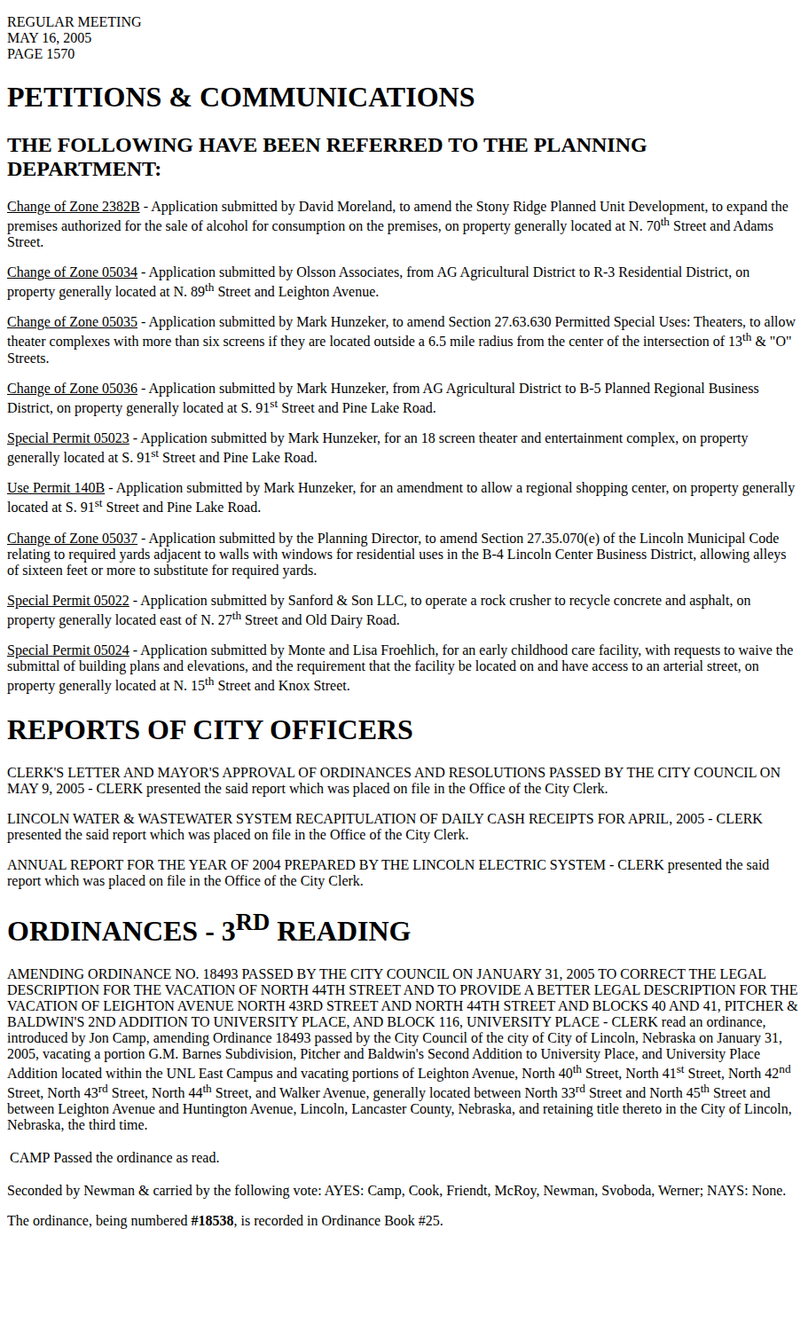REGULAR MEETING
MAY 16, 2005
PAGE 1570
PETITIONS & COMMUNICATIONS
THE FOLLOWING HAVE BEEN REFERRED TO THE PLANNING DEPARTMENT:
Change of Zone 2382B - Application submitted by David Moreland, to amend the Stony Ridge Planned Unit Development, to expand the premises authorized for the sale of alcohol for consumption on the premises, on property generally located at N. 70th Street and Adams Street.
Change of Zone 05034 - Application submitted by Olsson Associates, from AG Agricultural District to R-3 Residential District, on property generally located at N. 89th Street and Leighton Avenue.
Change of Zone 05035 - Application submitted by Mark Hunzeker, to amend Section 27.63.630 Permitted Special Uses: Theaters, to allow theater complexes with more than six screens if they are located outside a 6.5 mile radius from the center of the intersection of 13th & "O" Streets.
Change of Zone 05036 - Application submitted by Mark Hunzeker, from AG Agricultural District to B-5 Planned Regional Business District, on property generally located at S. 91st Street and Pine Lake Road.
Special Permit 05023 - Application submitted by Mark Hunzeker, for an 18 screen theater and entertainment complex, on property generally located at S. 91st Street and Pine Lake Road.
Use Permit 140B - Application submitted by Mark Hunzeker, for an amendment to allow a regional shopping center, on property generally located at S. 91st Street and Pine Lake Road.
Change of Zone 05037 - Application submitted by the Planning Director, to amend Section 27.35.070(e) of the Lincoln Municipal Code relating to required yards adjacent to walls with windows for residential uses in the B-4 Lincoln Center Business District, allowing alleys of sixteen feet or more to substitute for required yards.
Special Permit 05022 - Application submitted by Sanford & Son LLC, to operate a rock crusher to recycle concrete and asphalt, on property generally located east of N. 27th Street and Old Dairy Road.
Special Permit 05024 - Application submitted by Monte and Lisa Froehlich, for an early childhood care facility, with requests to waive the submittal of building plans and elevations, and the requirement that the facility be located on and have access to an arterial street, on property generally located at N. 15th Street and Knox Street.
REPORTS OF CITY OFFICERS
CLERK'S LETTER AND MAYOR'S APPROVAL OF ORDINANCES AND RESOLUTIONS PASSED BY THE CITY COUNCIL ON MAY 9, 2005 - CLERK presented the said report which was placed on file in the Office of the City Clerk.
LINCOLN WATER & WASTEWATER SYSTEM RECAPITULATION OF DAILY CASH RECEIPTS FOR APRIL, 2005 - CLERK presented the said report which was placed on file in the Office of the City Clerk.
ANNUAL REPORT FOR THE YEAR OF 2004 PREPARED BY THE LINCOLN ELECTRIC SYSTEM - CLERK presented the said report which was placed on file in the Office of the City Clerk.
ORDINANCES - 3RD READING
AMENDING ORDINANCE NO. 18493 PASSED BY THE CITY COUNCIL ON JANUARY 31, 2005 TO CORRECT THE LEGAL DESCRIPTION FOR THE VACATION OF NORTH 44TH STREET AND TO PROVIDE A BETTER LEGAL DESCRIPTION FOR THE VACATION OF LEIGHTON AVENUE NORTH 43RD STREET AND NORTH 44TH STREET AND BLOCKS 40 AND 41, PITCHER & BALDWIN'S 2ND ADDITION TO UNIVERSITY PLACE, AND BLOCK 116, UNIVERSITY PLACE - CLERK read an ordinance, introduced by Jon Camp, amending Ordinance 18493 passed by the City Council of the city of City of Lincoln, Nebraska on January 31, 2005, vacating a portion G.M. Barnes Subdivision, Pitcher and Baldwin's Second Addition to University Place, and University Place Addition located within the UNL East Campus and vacating portions of Leighton Avenue, North 40th Street, North 41st Street, North 42nd Street, North 43rd Street, North 44th Street, and Walker Avenue, generally located between North 33rd Street and North 45th Street and between Leighton Avenue and Huntington Avenue, Lincoln, Lancaster County, Nebraska, and retaining title thereto in the City of Lincoln, Nebraska, the third time.
| CAMP | Passed the ordinance as read. |
Seconded by Newman & carried by the following vote: AYES: Camp, Cook, Friendt, McRoy, Newman, Svoboda, Werner; NAYS: None.
The ordinance, being numbered #18538, is recorded in Ordinance Book #25.